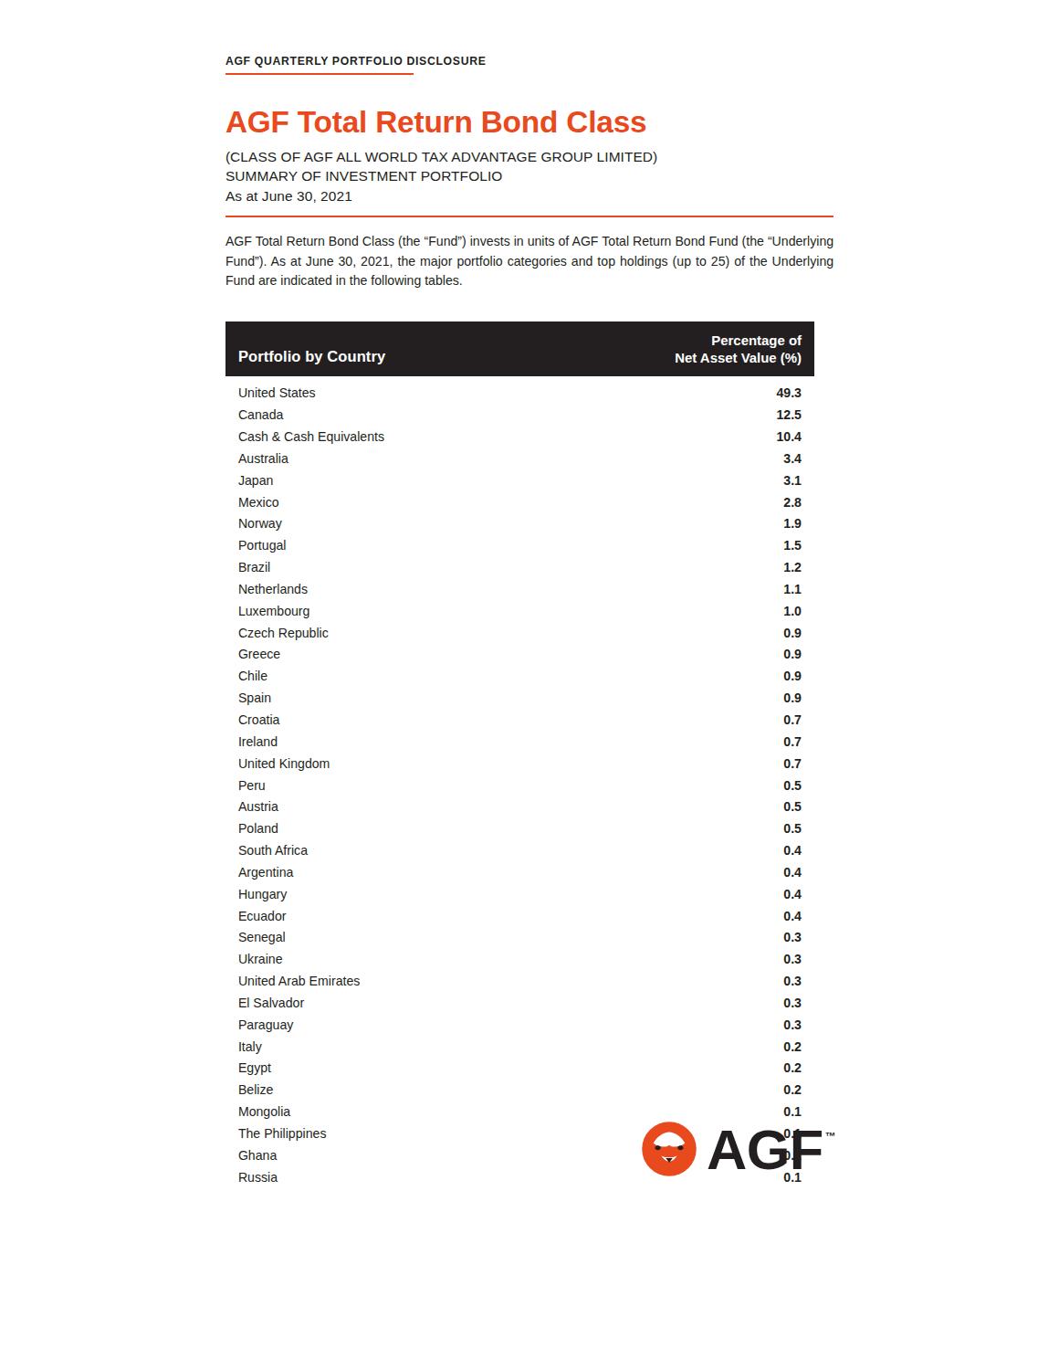AGF Quarterly Portfolio Disclosure
AGF Total Return Bond Class
(CLASS OF AGF ALL WORLD TAX ADVANTAGE GROUP LIMITED) SUMMARY OF INVESTMENT PORTFOLIO As at June 30, 2021
AGF Total Return Bond Class (the “Fund”) invests in units of AGF Total Return Bond Fund (the “Underlying Fund”). As at June 30, 2021, the major portfolio categories and top holdings (up to 25) of the Underlying Fund are indicated in the following tables.
| Portfolio by Country | Percentage of Net Asset Value (%) |
| --- | --- |
| United States | 49.3 |
| Canada | 12.5 |
| Cash & Cash Equivalents | 10.4 |
| Australia | 3.4 |
| Japan | 3.1 |
| Mexico | 2.8 |
| Norway | 1.9 |
| Portugal | 1.5 |
| Brazil | 1.2 |
| Netherlands | 1.1 |
| Luxembourg | 1.0 |
| Czech Republic | 0.9 |
| Greece | 0.9 |
| Chile | 0.9 |
| Spain | 0.9 |
| Croatia | 0.7 |
| Ireland | 0.7 |
| United Kingdom | 0.7 |
| Peru | 0.5 |
| Austria | 0.5 |
| Poland | 0.5 |
| South Africa | 0.4 |
| Argentina | 0.4 |
| Hungary | 0.4 |
| Ecuador | 0.4 |
| Senegal | 0.3 |
| Ukraine | 0.3 |
| United Arab Emirates | 0.3 |
| El Salvador | 0.3 |
| Paraguay | 0.3 |
| Italy | 0.2 |
| Egypt | 0.2 |
| Belize | 0.2 |
| Mongolia | 0.1 |
| The Philippines | 0.1 |
| Ghana | 0.1 |
| Russia | 0.1 |
AGF™